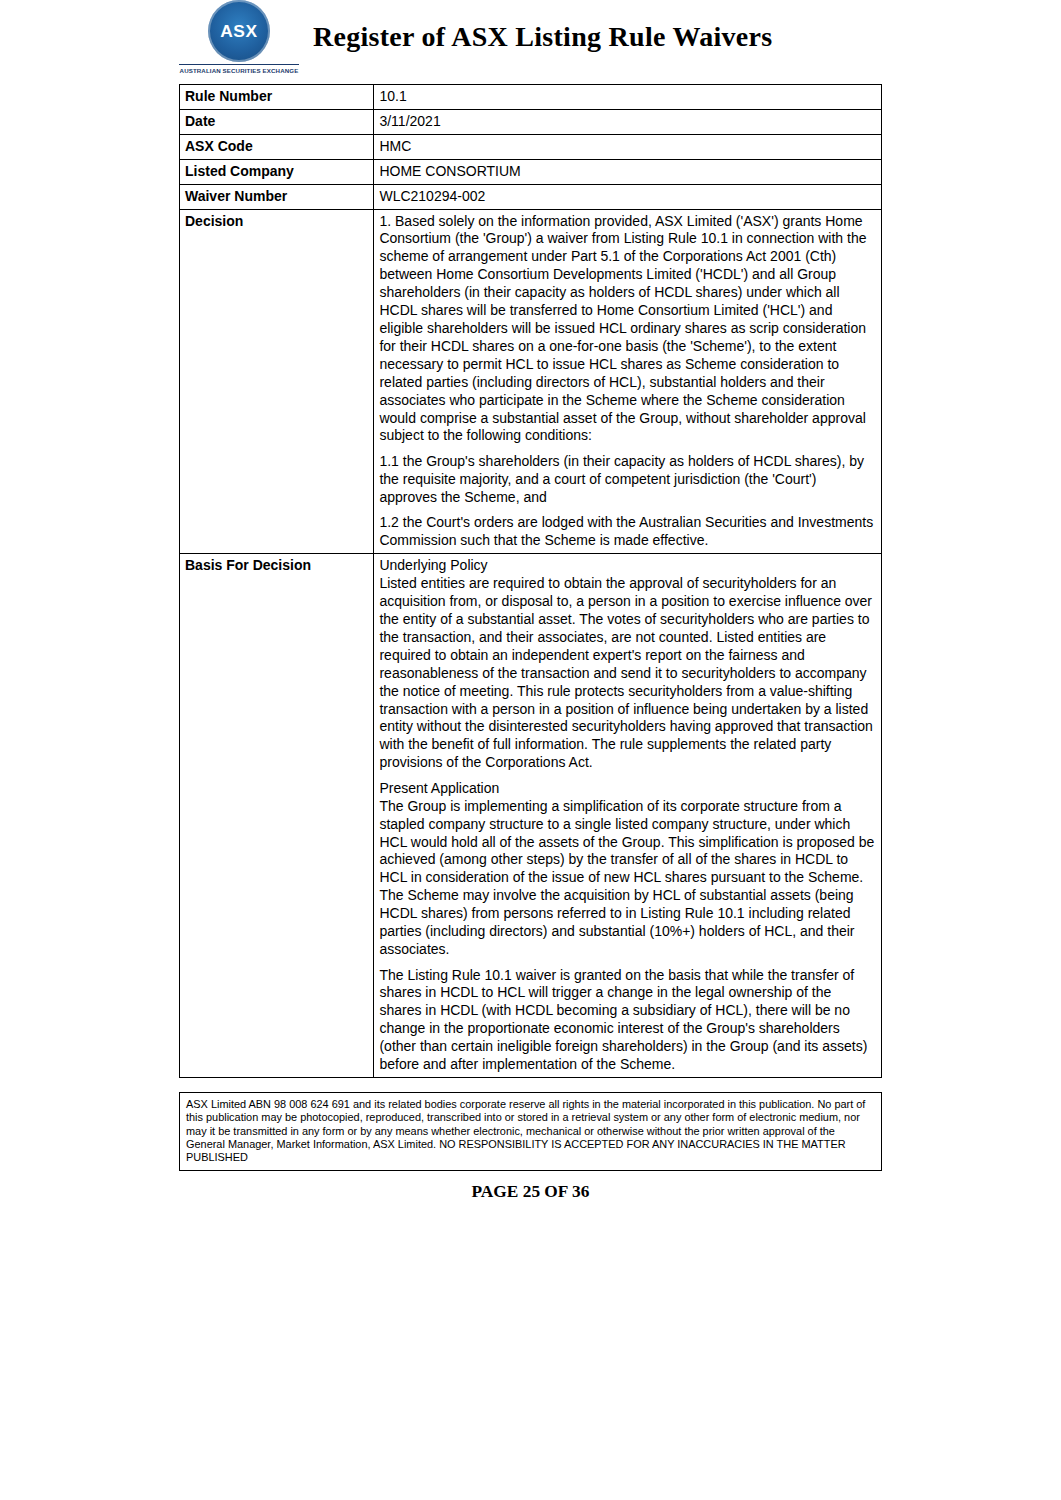Australian Securities Exchange
Register of ASX Listing Rule Waivers
| Rule Number | 10.1 |
| Date | 3/11/2021 |
| ASX Code | HMC |
| Listed Company | HOME CONSORTIUM |
| Waiver Number | WLC210294-002 |
| Decision | 1. Based solely on the information provided, ASX Limited ('ASX') grants Home Consortium (the 'Group') a waiver from Listing Rule 10.1 in connection with the scheme of arrangement under Part 5.1 of the Corporations Act 2001 (Cth) between Home Consortium Developments Limited ('HCDL') and all Group shareholders (in their capacity as holders of HCDL shares) under which all HCDL shares will be transferred to Home Consortium Limited ('HCL') and eligible shareholders will be issued HCL ordinary shares as scrip consideration for their HCDL shares on a one-for-one basis (the 'Scheme'), to the extent necessary to permit HCL to issue HCL shares as Scheme consideration to related parties (including directors of HCL), substantial holders and their associates who participate in the Scheme where the Scheme consideration would comprise a substantial asset of the Group, without shareholder approval subject to the following conditions: 1.1 the Group's shareholders (in their capacity as holders of HCDL shares), by the requisite majority, and a court of competent jurisdiction (the 'Court') approves the Scheme, and 1.2 the Court's orders are lodged with the Australian Securities and Investments Commission such that the Scheme is made effective. |
| Basis For Decision | Underlying Policy Listed entities are required to obtain the approval of securityholders for an acquisition from, or disposal to, a person in a position to exercise influence over the entity of a substantial asset. The votes of securityholders who are parties to the transaction, and their associates, are not counted. Listed entities are required to obtain an independent expert's report on the fairness and reasonableness of the transaction and send it to securityholders to accompany the notice of meeting. This rule protects securityholders from a value-shifting transaction with a person in a position of influence being undertaken by a listed entity without the disinterested securityholders having approved that transaction with the benefit of full information. The rule supplements the related party provisions of the Corporations Act. Present Application The Group is implementing a simplification of its corporate structure from a stapled company structure to a single listed company structure, under which HCL would hold all of the assets of the Group. This simplification is proposed be achieved (among other steps) by the transfer of all of the shares in HCDL to HCL in consideration of the issue of new HCL shares pursuant to the Scheme. The Scheme may involve the acquisition by HCL of substantial assets (being HCDL shares) from persons referred to in Listing Rule 10.1 including related parties (including directors) and substantial (10%+) holders of HCL, and their associates. The Listing Rule 10.1 waiver is granted on the basis that while the transfer of shares in HCDL to HCL will trigger a change in the legal ownership of the shares in HCDL (with HCDL becoming a subsidiary of HCL), there will be no change in the proportionate economic interest of the Group's shareholders (other than certain ineligible foreign shareholders) in the Group (and its assets) before and after implementation of the Scheme. |
ASX Limited ABN 98 008 624 691 and its related bodies corporate reserve all rights in the material incorporated in this publication. No part of this publication may be photocopied, reproduced, transcribed into or stored in a retrieval system or any other form of electronic medium, nor may it be transmitted in any form or by any means whether electronic, mechanical or otherwise without the prior written approval of the General Manager, Market Information, ASX Limited. NO RESPONSIBILITY IS ACCEPTED FOR ANY INACCURACIES IN THE MATTER PUBLISHED
PAGE 25 OF 36